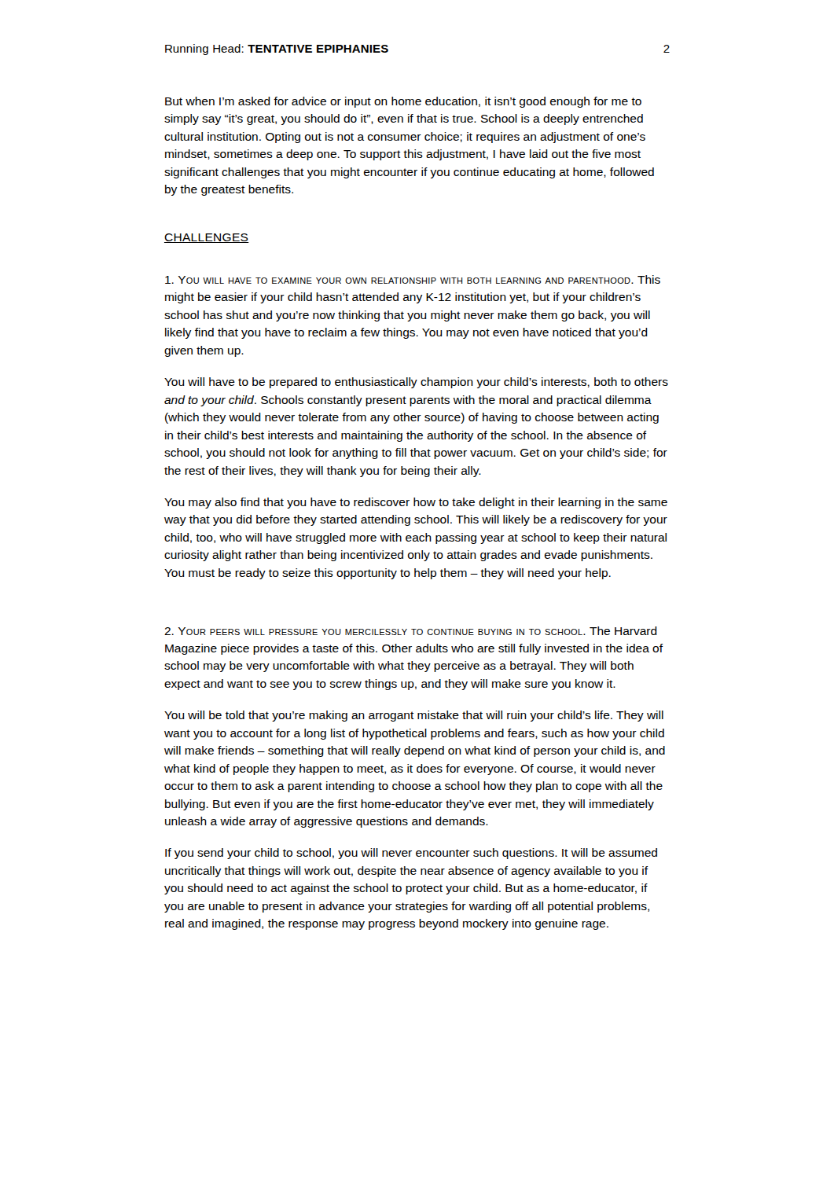Running Head: TENTATIVE EPIPHANIES
2
But when I’m asked for advice or input on home education, it isn’t good enough for me to simply say “it’s great, you should do it”, even if that is true. School is a deeply entrenched cultural institution. Opting out is not a consumer choice; it requires an adjustment of one’s mindset, sometimes a deep one. To support this adjustment, I have laid out the five most significant challenges that you might encounter if you continue educating at home, followed by the greatest benefits.
CHALLENGES
1. You will have to examine your own relationship with both learning and parenthood. This might be easier if your child hasn’t attended any K-12 institution yet, but if your children’s school has shut and you’re now thinking that you might never make them go back, you will likely find that you have to reclaim a few things. You may not even have noticed that you’d given them up.
You will have to be prepared to enthusiastically champion your child’s interests, both to others and to your child. Schools constantly present parents with the moral and practical dilemma (which they would never tolerate from any other source) of having to choose between acting in their child’s best interests and maintaining the authority of the school. In the absence of school, you should not look for anything to fill that power vacuum. Get on your child’s side; for the rest of their lives, they will thank you for being their ally.
You may also find that you have to rediscover how to take delight in their learning in the same way that you did before they started attending school. This will likely be a rediscovery for your child, too, who will have struggled more with each passing year at school to keep their natural curiosity alight rather than being incentivized only to attain grades and evade punishments. You must be ready to seize this opportunity to help them – they will need your help.
2. Your peers will pressure you mercilessly to continue buying in to school. The Harvard Magazine piece provides a taste of this. Other adults who are still fully invested in the idea of school may be very uncomfortable with what they perceive as a betrayal. They will both expect and want to see you to screw things up, and they will make sure you know it.
You will be told that you’re making an arrogant mistake that will ruin your child’s life. They will want you to account for a long list of hypothetical problems and fears, such as how your child will make friends – something that will really depend on what kind of person your child is, and what kind of people they happen to meet, as it does for everyone. Of course, it would never occur to them to ask a parent intending to choose a school how they plan to cope with all the bullying. But even if you are the first home-educator they’ve ever met, they will immediately unleash a wide array of aggressive questions and demands.
If you send your child to school, you will never encounter such questions. It will be assumed uncritically that things will work out, despite the near absence of agency available to you if you should need to act against the school to protect your child. But as a home-educator, if you are unable to present in advance your strategies for warding off all potential problems, real and imagined, the response may progress beyond mockery into genuine rage.